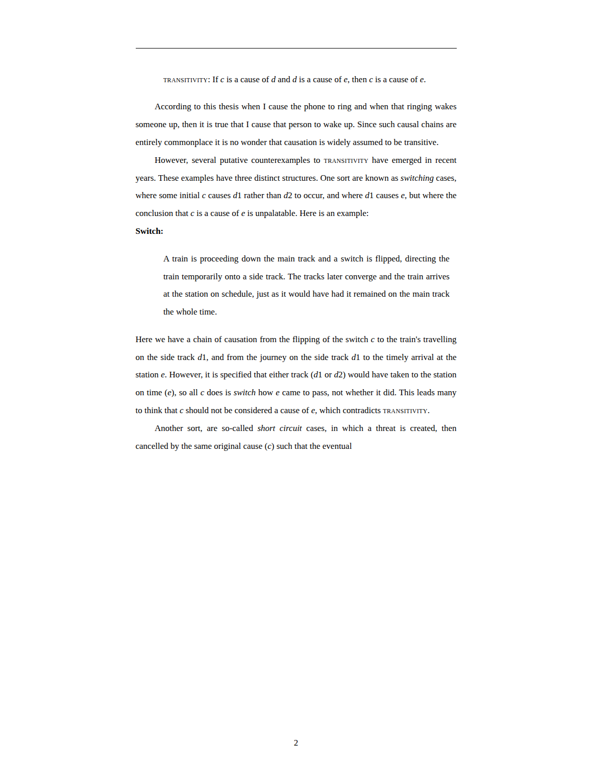transitivity: If c is a cause of d and d is a cause of e, then c is a cause of e.
According to this thesis when I cause the phone to ring and when that ringing wakes someone up, then it is true that I cause that person to wake up. Since such causal chains are entirely commonplace it is no wonder that causation is widely assumed to be transitive.
However, several putative counterexamples to transitivity have emerged in recent years. These examples have three distinct structures. One sort are known as switching cases, where some initial c causes d1 rather than d2 to occur, and where d1 causes e, but where the conclusion that c is a cause of e is unpalatable. Here is an example:
Switch:
A train is proceeding down the main track and a switch is flipped, directing the train temporarily onto a side track. The tracks later converge and the train arrives at the station on schedule, just as it would have had it remained on the main track the whole time.
Here we have a chain of causation from the flipping of the switch c to the train's travelling on the side track d1, and from the journey on the side track d1 to the timely arrival at the station e. However, it is specified that either track (d1 or d2) would have taken to the station on time (e), so all c does is switch how e came to pass, not whether it did. This leads many to think that c should not be considered a cause of e, which contradicts transitivity.
Another sort, are so-called short circuit cases, in which a threat is created, then cancelled by the same original cause (c) such that the eventual
2